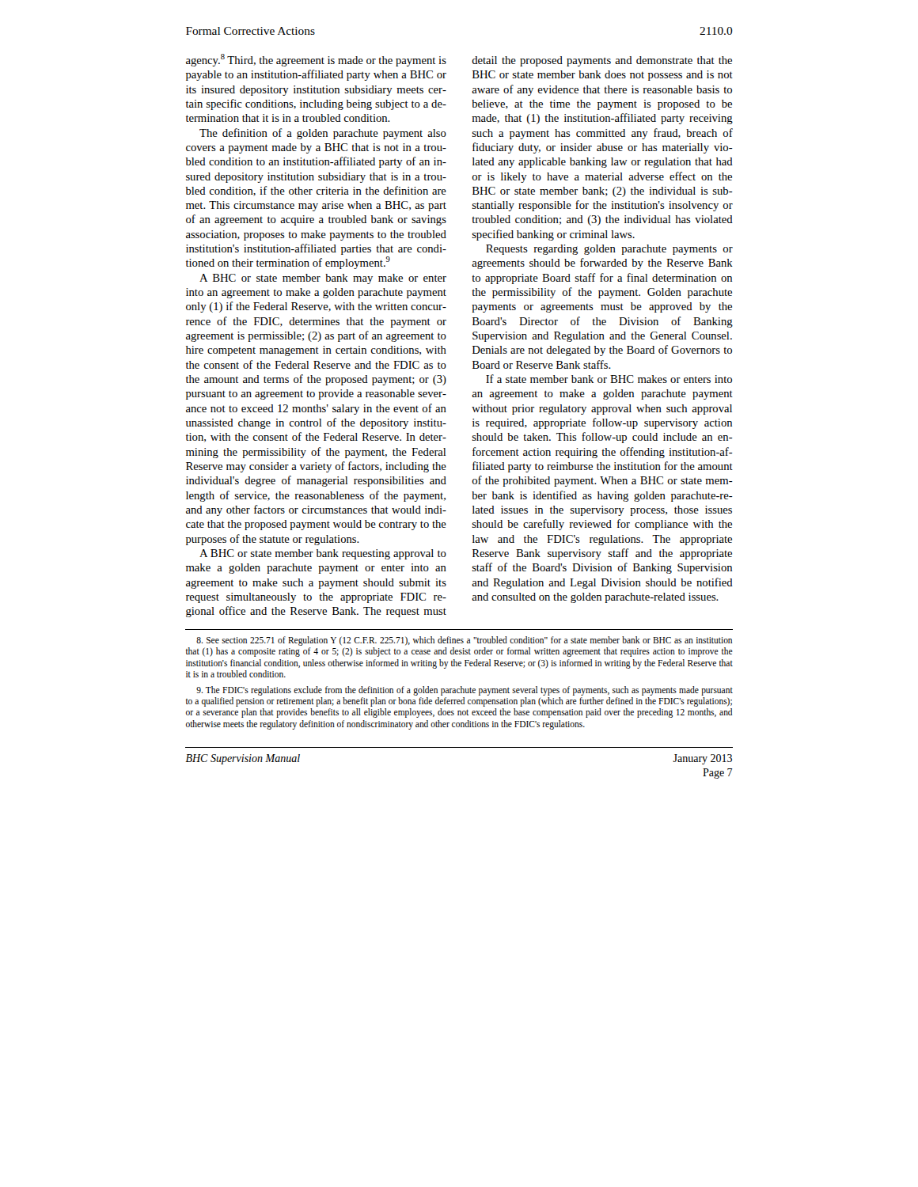Formal Corrective Actions 2110.0
agency.8 Third, the agreement is made or the payment is payable to an institution-affiliated party when a BHC or its insured depository institution subsidiary meets certain specific conditions, including being subject to a determination that it is in a troubled condition.
The definition of a golden parachute payment also covers a payment made by a BHC that is not in a troubled condition to an institution-affiliated party of an insured depository institution subsidiary that is in a troubled condition, if the other criteria in the definition are met. This circumstance may arise when a BHC, as part of an agreement to acquire a troubled bank or savings association, proposes to make payments to the troubled institution's institution-affiliated parties that are conditioned on their termination of employment.9
A BHC or state member bank may make or enter into an agreement to make a golden parachute payment only (1) if the Federal Reserve, with the written concurrence of the FDIC, determines that the payment or agreement is permissible; (2) as part of an agreement to hire competent management in certain conditions, with the consent of the Federal Reserve and the FDIC as to the amount and terms of the proposed payment; or (3) pursuant to an agreement to provide a reasonable severance not to exceed 12 months' salary in the event of an unassisted change in control of the depository institution, with the consent of the Federal Reserve. In determining the permissibility of the payment, the Federal Reserve may consider a variety of factors, including the individual's degree of managerial responsibilities and length of service, the reasonableness of the payment, and any other factors or circumstances that would indicate that the proposed payment would be contrary to the purposes of the statute or regulations.
A BHC or state member bank requesting approval to make a golden parachute payment or enter into an agreement to make such a payment should submit its request simultaneously to the appropriate FDIC regional office and the Reserve Bank. The request must detail the proposed payments and demonstrate that the BHC or state member bank does not possess and is not aware of any evidence that there is reasonable basis to believe, at the time the payment is proposed to be made, that (1) the institution-affiliated party receiving such a payment has committed any fraud, breach of fiduciary duty, or insider abuse or has materially violated any applicable banking law or regulation that had or is likely to have a material adverse effect on the BHC or state member bank; (2) the individual is substantially responsible for the institution's insolvency or troubled condition; and (3) the individual has violated specified banking or criminal laws.
Requests regarding golden parachute payments or agreements should be forwarded by the Reserve Bank to appropriate Board staff for a final determination on the permissibility of the payment. Golden parachute payments or agreements must be approved by the Board's Director of the Division of Banking Supervision and Regulation and the General Counsel. Denials are not delegated by the Board of Governors to Board or Reserve Bank staffs.
If a state member bank or BHC makes or enters into an agreement to make a golden parachute payment without prior regulatory approval when such approval is required, appropriate follow-up supervisory action should be taken. This follow-up could include an enforcement action requiring the offending institution-affiliated party to reimburse the institution for the amount of the prohibited payment. When a BHC or state member bank is identified as having golden parachute-related issues in the supervisory process, those issues should be carefully reviewed for compliance with the law and the FDIC's regulations. The appropriate Reserve Bank supervisory staff and the appropriate staff of the Board's Division of Banking Supervision and Regulation and Legal Division should be notified and consulted on the golden parachute-related issues.
8. See section 225.71 of Regulation Y (12 C.F.R. 225.71), which defines a "troubled condition" for a state member bank or BHC as an institution that (1) has a composite rating of 4 or 5; (2) is subject to a cease and desist order or formal written agreement that requires action to improve the institution's financial condition, unless otherwise informed in writing by the Federal Reserve; or (3) is informed in writing by the Federal Reserve that it is in a troubled condition.
9. The FDIC's regulations exclude from the definition of a golden parachute payment several types of payments, such as payments made pursuant to a qualified pension or retirement plan; a benefit plan or bona fide deferred compensation plan (which are further defined in the FDIC's regulations); or a severance plan that provides benefits to all eligible employees, does not exceed the base compensation paid over the preceding 12 months, and otherwise meets the regulatory definition of nondiscriminatory and other conditions in the FDIC's regulations.
BHC Supervision Manual January 2013
Page 7